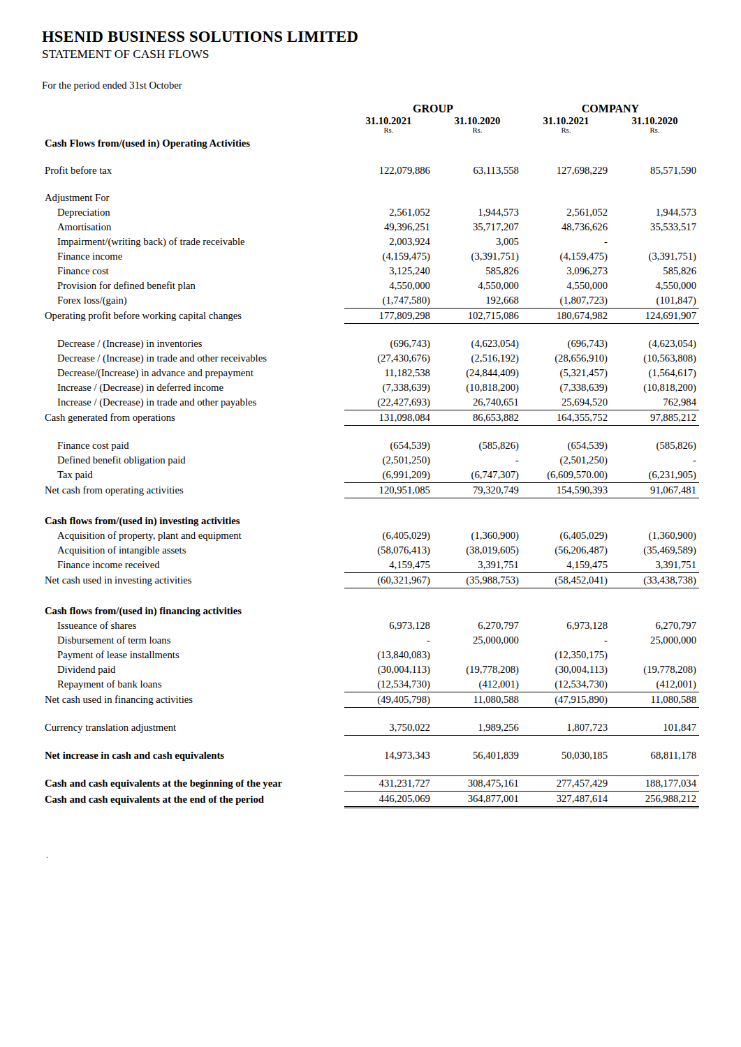HSENID BUSINESS SOLUTIONS LIMITED
STATEMENT OF CASH FLOWS
For the period ended 31st October
| | GROUP | COMPANY |
| --- | --- | --- |
| | 31.10.2021 Rs. | 31.10.2020 Rs. | 31.10.2021 Rs. | 31.10.2020 Rs. |
| Cash Flows from/(used in) Operating Activities | | | | |
| Profit before tax | 122,079,886 | 63,113,558 | 127,698,229 | 85,571,590 |
| Adjustment For | | | | |
| Depreciation | 2,561,052 | 1,944,573 | 2,561,052 | 1,944,573 |
| Amortisation | 49,396,251 | 35,717,207 | 48,736,626 | 35,533,517 |
| Impairment/(writing back) of trade receivable | 2,003,924 | 3,005 | - | |
| Finance income | (4,159,475) | (3,391,751) | (4,159,475) | (3,391,751) |
| Finance cost | 3,125,240 | 585,826 | 3,096,273 | 585,826 |
| Provision for defined benefit plan | 4,550,000 | 4,550,000 | 4,550,000 | 4,550,000 |
| Forex loss/(gain) | (1,747,580) | 192,668 | (1,807,723) | (101,847) |
| Operating profit before working capital changes | 177,809,298 | 102,715,086 | 180,674,982 | 124,691,907 |
| Decrease / (Increase) in inventories | (696,743) | (4,623,054) | (696,743) | (4,623,054) |
| Decrease / (Increase) in trade and other receivables | (27,430,676) | (2,516,192) | (28,656,910) | (10,563,808) |
| Decrease/(Increase) in advance and prepayment | 11,182,538 | (24,844,409) | (5,321,457) | (1,564,617) |
| Increase / (Decrease) in deferred income | (7,338,639) | (10,818,200) | (7,338,639) | (10,818,200) |
| Increase / (Decrease) in trade and other payables | (22,427,693) | 26,740,651 | 25,694,520 | 762,984 |
| Cash generated from operations | 131,098,084 | 86,653,882 | 164,355,752 | 97,885,212 |
| Finance cost paid | (654,539) | (585,826) | (654,539) | (585,826) |
| Defined benefit obligation paid | (2,501,250) | - | (2,501,250) | - |
| Tax paid | (6,991,209) | (6,747,307) | (6,609,570.00) | (6,231,905) |
| Net cash from operating activities | 120,951,085 | 79,320,749 | 154,590,393 | 91,067,481 |
| Cash flows from/(used in) investing activities | | | | |
| Acquisition of property, plant and equipment | (6,405,029) | (1,360,900) | (6,405,029) | (1,360,900) |
| Acquisition of intangible assets | (58,076,413) | (38,019,605) | (56,206,487) | (35,469,589) |
| Finance income received | 4,159,475 | 3,391,751 | 4,159,475 | 3,391,751 |
| Net cash used in investing activities | (60,321,967) | (35,988,753) | (58,452,041) | (33,438,738) |
| Cash flows from/(used in) financing activities | | | | |
| Issueance of shares | 6,973,128 | 6,270,797 | 6,973,128 | 6,270,797 |
| Disbursement of term loans | - | 25,000,000 | - | 25,000,000 |
| Payment of lease installments | (13,840,083) | | (12,350,175) | |
| Dividend paid | (30,004,113) | (19,778,208) | (30,004,113) | (19,778,208) |
| Repayment of bank loans | (12,534,730) | (412,001) | (12,534,730) | (412,001) |
| Net cash used in financing activities | (49,405,798) | 11,080,588 | (47,915,890) | 11,080,588 |
| Currency translation adjustment | 3,750,022 | 1,989,256 | 1,807,723 | 101,847 |
| Net increase in cash and cash equivalents | 14,973,343 | 56,401,839 | 50,030,185 | 68,811,178 |
| Cash and cash equivalents at the beginning of the year | 431,231,727 | 308,475,161 | 277,457,429 | 188,177,034 |
| Cash and cash equivalents at the end of the period | 446,205,069 | 364,877,001 | 327,487,614 | 256,988,212 |
.